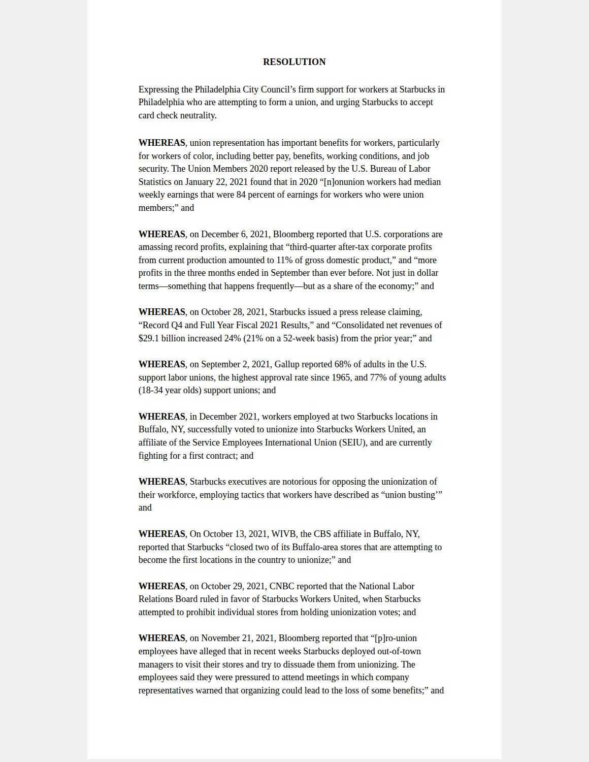RESOLUTION
Expressing the Philadelphia City Council’s firm support for workers at Starbucks in Philadelphia who are attempting to form a union, and urging Starbucks to accept card check neutrality.
WHEREAS, union representation has important benefits for workers, particularly for workers of color, including better pay, benefits, working conditions, and job security. The Union Members 2020 report released by the U.S. Bureau of Labor Statistics on January 22, 2021 found that in 2020 “[n]onunion workers had median weekly earnings that were 84 percent of earnings for workers who were union members;” and
WHEREAS, on December 6, 2021, Bloomberg reported that U.S. corporations are amassing record profits, explaining that “third-quarter after-tax corporate profits from current production amounted to 11% of gross domestic product,” and “more profits in the three months ended in September than ever before. Not just in dollar terms—something that happens frequently—but as a share of the economy;” and
WHEREAS, on October 28, 2021, Starbucks issued a press release claiming, “Record Q4 and Full Year Fiscal 2021 Results,” and “Consolidated net revenues of $29.1 billion increased 24% (21% on a 52-week basis) from the prior year;” and
WHEREAS, on September 2, 2021, Gallup reported 68% of adults in the U.S. support labor unions, the highest approval rate since 1965, and 77% of young adults (18-34 year olds) support unions; and
WHEREAS, in December 2021, workers employed at two Starbucks locations in Buffalo, NY, successfully voted to unionize into Starbucks Workers United, an affiliate of the Service Employees International Union (SEIU), and are currently fighting for a first contract; and
WHEREAS, Starbucks executives are notorious for opposing the unionization of their workforce, employing tactics that workers have described as “union busting’” and
WHEREAS, On October 13, 2021, WIVB, the CBS affiliate in Buffalo, NY, reported that Starbucks “closed two of its Buffalo-area stores that are attempting to become the first locations in the country to unionize;” and
WHEREAS, on October 29, 2021, CNBC reported that the National Labor Relations Board ruled in favor of Starbucks Workers United, when Starbucks attempted to prohibit individual stores from holding unionization votes; and
WHEREAS, on November 21, 2021, Bloomberg reported that “[p]ro-union employees have alleged that in recent weeks Starbucks deployed out-of-town managers to visit their stores and try to dissuade them from unionizing. The employees said they were pressured to attend meetings in which company representatives warned that organizing could lead to the loss of some benefits;” and